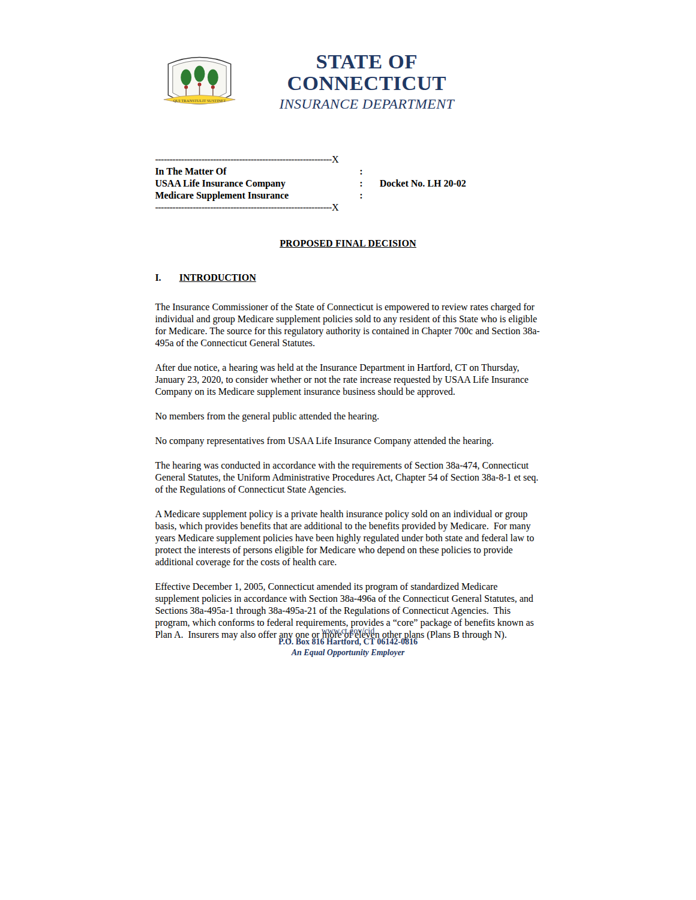STATE OF CONNECTICUT
INSURANCE DEPARTMENT
-------------------------------------------------------------X
| In The Matter Of | : | |
| USAA Life Insurance Company | : | Docket No. LH 20-02 |
| Medicare Supplement Insurance | : | |
-------------------------------------------------------------X
PROPOSED FINAL DECISION
I. INTRODUCTION
The Insurance Commissioner of the State of Connecticut is empowered to review rates charged for individual and group Medicare supplement policies sold to any resident of this State who is eligible for Medicare. The source for this regulatory authority is contained in Chapter 700c and Section 38a-495a of the Connecticut General Statutes.
After due notice, a hearing was held at the Insurance Department in Hartford, CT on Thursday, January 23, 2020, to consider whether or not the rate increase requested by USAA Life Insurance Company on its Medicare supplement insurance business should be approved.
No members from the general public attended the hearing.
No company representatives from USAA Life Insurance Company attended the hearing.
The hearing was conducted in accordance with the requirements of Section 38a-474, Connecticut General Statutes, the Uniform Administrative Procedures Act, Chapter 54 of Section 38a-8-1 et seq. of the Regulations of Connecticut State Agencies.
A Medicare supplement policy is a private health insurance policy sold on an individual or group basis, which provides benefits that are additional to the benefits provided by Medicare. For many years Medicare supplement policies have been highly regulated under both state and federal law to protect the interests of persons eligible for Medicare who depend on these policies to provide additional coverage for the costs of health care.
Effective December 1, 2005, Connecticut amended its program of standardized Medicare supplement policies in accordance with Section 38a-496a of the Connecticut General Statutes, and Sections 38a-495a-1 through 38a-495a-21 of the Regulations of Connecticut Agencies. This program, which conforms to federal requirements, provides a “core” package of benefits known as Plan A. Insurers may also offer any one or more of eleven other plans (Plans B through N).
www.ct.gov/cid
P.O. Box 816 Hartford, CT 06142-0816
An Equal Opportunity Employer